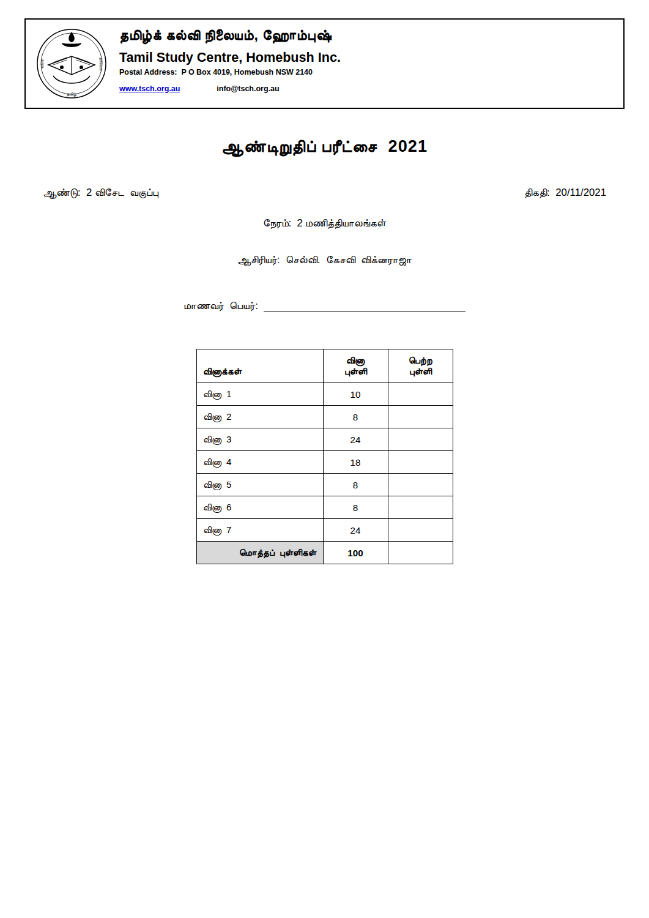தமிழ் கல்வி நிலையம்
தமிழ்க் கல்வி நிலையம், ஹோம்புஷ்
Tamil Study Centre, Homebush Inc.
Postal Address: P O Box 4019, Homebush NSW 2140
www.tsch.org.au info@tsch.org.au
ஆண்டிறுதிப் பரீட்சை 2021
ஆண்டு: 2 விசேட வகுப்பு திகதி: 20/11/2021
நேரம்: 2 மணித்தியாலங்கள்
ஆசிரியர்: செல்வி. கேசவி விக்னராஜா
மாணவர் பெயர்:
| வினாக்கள் | வினா புள்ளி | பெற்ற புள்ளி |
| --- | --- | --- |
| வினா 1 | 10 | |
| வினா 2 | 8 | |
| வினா 3 | 24 | |
| வினா 4 | 18 | |
| வினா 5 | 8 | |
| வினா 6 | 8 | |
| வினா 7 | 24 | |
| மொத்தப் புள்ளிகள் | 100 | |